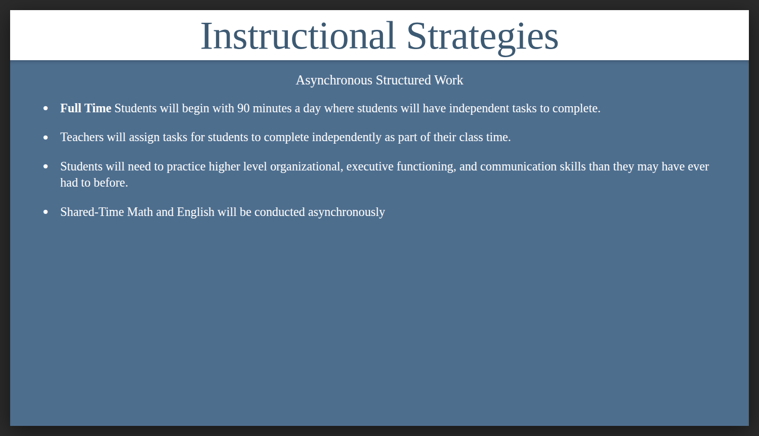Instructional Strategies
Asynchronous Structured Work
Full Time Students will begin with 90 minutes a day where students will have independent tasks to complete.
Teachers will assign tasks for students to complete independently as part of their class time.
Students will need to practice higher level organizational, executive functioning, and communication skills than they may have ever had to before.
Shared-Time Math and English will be conducted asynchronously